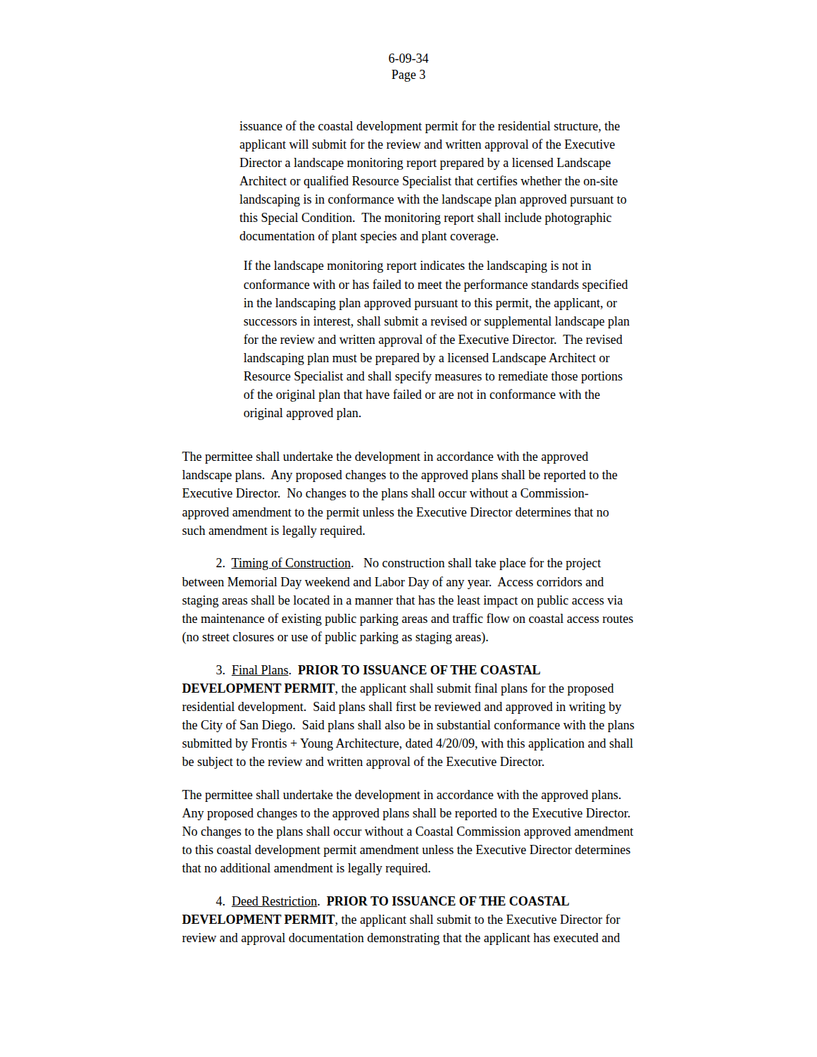6-09-34
Page 3
issuance of the coastal development permit for the residential structure, the applicant will submit for the review and written approval of the Executive Director a landscape monitoring report prepared by a licensed Landscape Architect or qualified Resource Specialist that certifies whether the on-site landscaping is in conformance with the landscape plan approved pursuant to this Special Condition. The monitoring report shall include photographic documentation of plant species and plant coverage.
If the landscape monitoring report indicates the landscaping is not in conformance with or has failed to meet the performance standards specified in the landscaping plan approved pursuant to this permit, the applicant, or successors in interest, shall submit a revised or supplemental landscape plan for the review and written approval of the Executive Director. The revised landscaping plan must be prepared by a licensed Landscape Architect or Resource Specialist and shall specify measures to remediate those portions of the original plan that have failed or are not in conformance with the original approved plan.
The permittee shall undertake the development in accordance with the approved landscape plans. Any proposed changes to the approved plans shall be reported to the Executive Director. No changes to the plans shall occur without a Commission-approved amendment to the permit unless the Executive Director determines that no such amendment is legally required.
2. Timing of Construction. No construction shall take place for the project between Memorial Day weekend and Labor Day of any year. Access corridors and staging areas shall be located in a manner that has the least impact on public access via the maintenance of existing public parking areas and traffic flow on coastal access routes (no street closures or use of public parking as staging areas).
3. Final Plans. PRIOR TO ISSUANCE OF THE COASTAL DEVELOPMENT PERMIT, the applicant shall submit final plans for the proposed residential development. Said plans shall first be reviewed and approved in writing by the City of San Diego. Said plans shall also be in substantial conformance with the plans submitted by Frontis + Young Architecture, dated 4/20/09, with this application and shall be subject to the review and written approval of the Executive Director.
The permittee shall undertake the development in accordance with the approved plans. Any proposed changes to the approved plans shall be reported to the Executive Director. No changes to the plans shall occur without a Coastal Commission approved amendment to this coastal development permit amendment unless the Executive Director determines that no additional amendment is legally required.
4. Deed Restriction. PRIOR TO ISSUANCE OF THE COASTAL DEVELOPMENT PERMIT, the applicant shall submit to the Executive Director for review and approval documentation demonstrating that the applicant has executed and